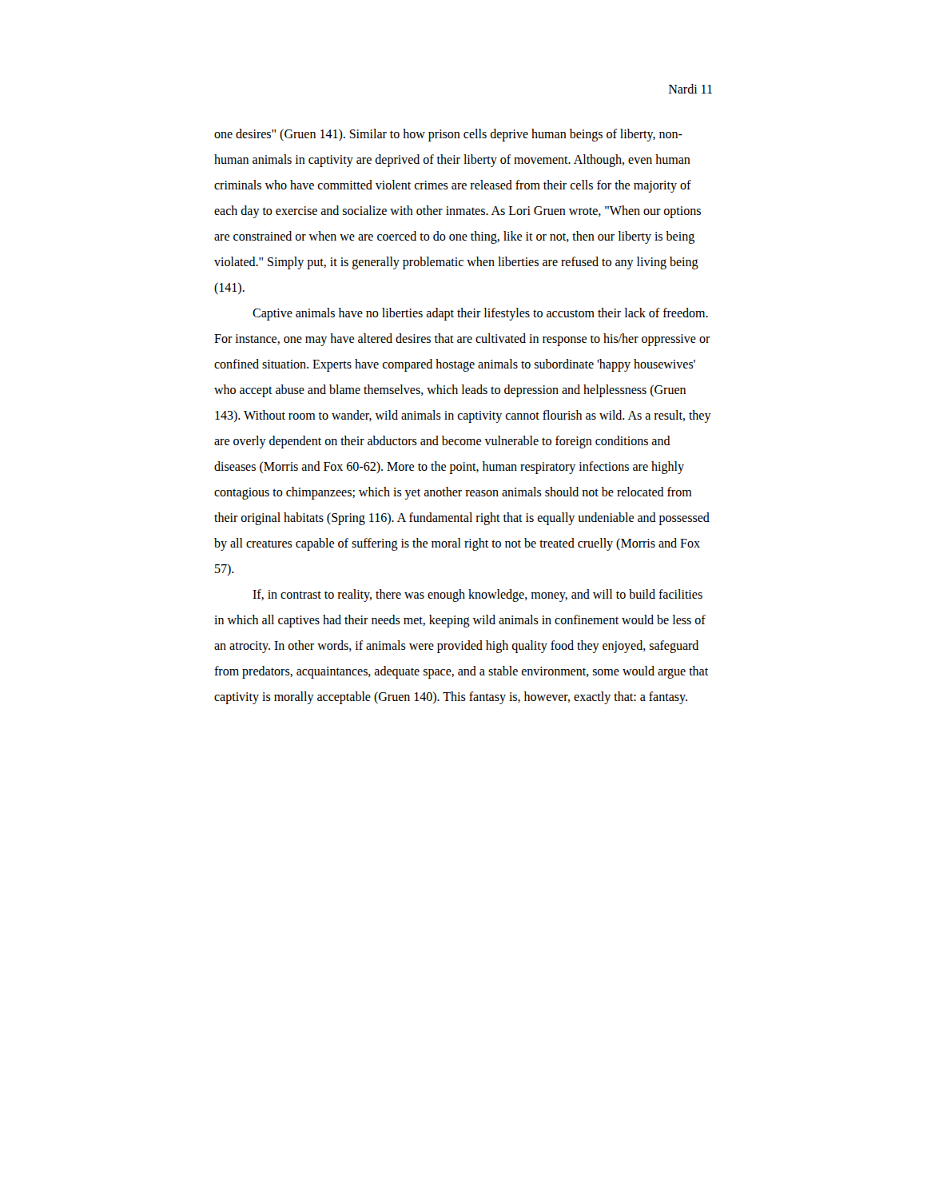Nardi 11
one desires" (Gruen 141). Similar to how prison cells deprive human beings of liberty, non-human animals in captivity are deprived of their liberty of movement. Although, even human criminals who have committed violent crimes are released from their cells for the majority of each day to exercise and socialize with other inmates. As Lori Gruen wrote, "When our options are constrained or when we are coerced to do one thing, like it or not, then our liberty is being violated." Simply put, it is generally problematic when liberties are refused to any living being (141).
Captive animals have no liberties adapt their lifestyles to accustom their lack of freedom. For instance, one may have altered desires that are cultivated in response to his/her oppressive or confined situation. Experts have compared hostage animals to subordinate 'happy housewives' who accept abuse and blame themselves, which leads to depression and helplessness (Gruen 143). Without room to wander, wild animals in captivity cannot flourish as wild. As a result, they are overly dependent on their abductors and become vulnerable to foreign conditions and diseases (Morris and Fox 60-62). More to the point, human respiratory infections are highly contagious to chimpanzees; which is yet another reason animals should not be relocated from their original habitats (Spring 116). A fundamental right that is equally undeniable and possessed by all creatures capable of suffering is the moral right to not be treated cruelly (Morris and Fox 57).
If, in contrast to reality, there was enough knowledge, money, and will to build facilities in which all captives had their needs met, keeping wild animals in confinement would be less of an atrocity. In other words, if animals were provided high quality food they enjoyed, safeguard from predators, acquaintances, adequate space, and a stable environment, some would argue that captivity is morally acceptable (Gruen 140). This fantasy is, however, exactly that: a fantasy.